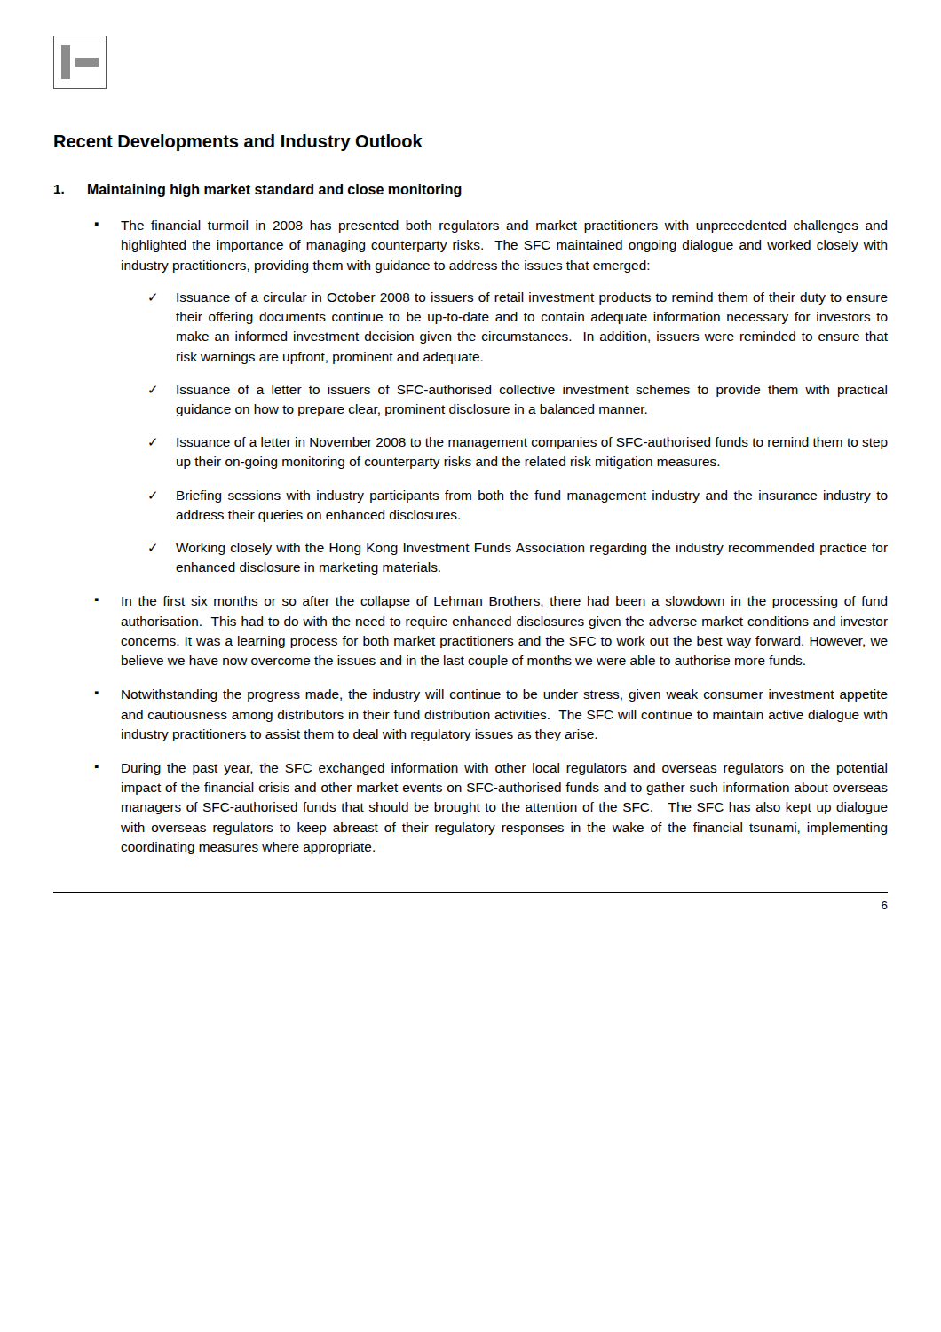Recent Developments and Industry Outlook
1.
Maintaining high market standard and close monitoring
The financial turmoil in 2008 has presented both regulators and market practitioners with unprecedented challenges and highlighted the importance of managing counterparty risks. The SFC maintained ongoing dialogue and worked closely with industry practitioners, providing them with guidance to address the issues that emerged:
Issuance of a circular in October 2008 to issuers of retail investment products to remind them of their duty to ensure their offering documents continue to be up-to-date and to contain adequate information necessary for investors to make an informed investment decision given the circumstances. In addition, issuers were reminded to ensure that risk warnings are upfront, prominent and adequate.
Issuance of a letter to issuers of SFC-authorised collective investment schemes to provide them with practical guidance on how to prepare clear, prominent disclosure in a balanced manner.
Issuance of a letter in November 2008 to the management companies of SFC-authorised funds to remind them to step up their on-going monitoring of counterparty risks and the related risk mitigation measures.
Briefing sessions with industry participants from both the fund management industry and the insurance industry to address their queries on enhanced disclosures.
Working closely with the Hong Kong Investment Funds Association regarding the industry recommended practice for enhanced disclosure in marketing materials.
In the first six months or so after the collapse of Lehman Brothers, there had been a slowdown in the processing of fund authorisation. This had to do with the need to require enhanced disclosures given the adverse market conditions and investor concerns. It was a learning process for both market practitioners and the SFC to work out the best way forward. However, we believe we have now overcome the issues and in the last couple of months we were able to authorise more funds.
Notwithstanding the progress made, the industry will continue to be under stress, given weak consumer investment appetite and cautiousness among distributors in their fund distribution activities. The SFC will continue to maintain active dialogue with industry practitioners to assist them to deal with regulatory issues as they arise.
During the past year, the SFC exchanged information with other local regulators and overseas regulators on the potential impact of the financial crisis and other market events on SFC-authorised funds and to gather such information about overseas managers of SFC-authorised funds that should be brought to the attention of the SFC. The SFC has also kept up dialogue with overseas regulators to keep abreast of their regulatory responses in the wake of the financial tsunami, implementing coordinating measures where appropriate.
6